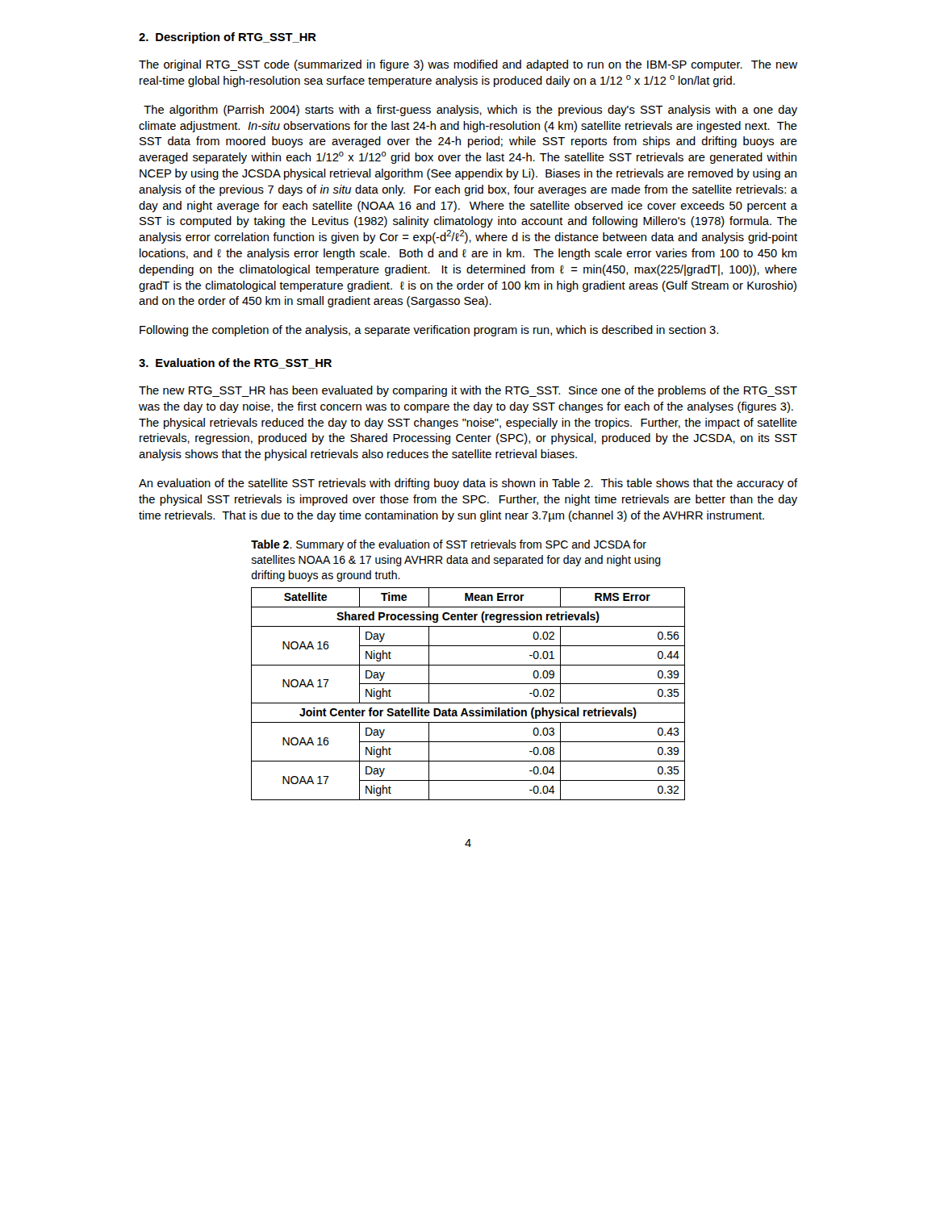2. Description of RTG_SST_HR
The original RTG_SST code (summarized in figure 3) was modified and adapted to run on the IBM-SP computer. The new real-time global high-resolution sea surface temperature analysis is produced daily on a 1/12 o x 1/12 o lon/lat grid.
The algorithm (Parrish 2004) starts with a first-guess analysis, which is the previous day's SST analysis with a one day climate adjustment. In-situ observations for the last 24-h and high-resolution (4 km) satellite retrievals are ingested next. The SST data from moored buoys are averaged over the 24-h period; while SST reports from ships and drifting buoys are averaged separately within each 1/12o x 1/12o grid box over the last 24-h. The satellite SST retrievals are generated within NCEP by using the JCSDA physical retrieval algorithm (See appendix by Li). Biases in the retrievals are removed by using an analysis of the previous 7 days of in situ data only. For each grid box, four averages are made from the satellite retrievals: a day and night average for each satellite (NOAA 16 and 17). Where the satellite observed ice cover exceeds 50 percent a SST is computed by taking the Levitus (1982) salinity climatology into account and following Millero's (1978) formula. The analysis error correlation function is given by Cor = exp(-d2/ℓ2), where d is the distance between data and analysis grid-point locations, and ℓ the analysis error length scale. Both d and ℓ are in km. The length scale error varies from 100 to 450 km depending on the climatological temperature gradient. It is determined from ℓ = min(450, max(225/|gradT|, 100)), where gradT is the climatological temperature gradient. ℓ is on the order of 100 km in high gradient areas (Gulf Stream or Kuroshio) and on the order of 450 km in small gradient areas (Sargasso Sea).
Following the completion of the analysis, a separate verification program is run, which is described in section 3.
3. Evaluation of the RTG_SST_HR
The new RTG_SST_HR has been evaluated by comparing it with the RTG_SST. Since one of the problems of the RTG_SST was the day to day noise, the first concern was to compare the day to day SST changes for each of the analyses (figures 3). The physical retrievals reduced the day to day SST changes "noise", especially in the tropics. Further, the impact of satellite retrievals, regression, produced by the Shared Processing Center (SPC), or physical, produced by the JCSDA, on its SST analysis shows that the physical retrievals also reduces the satellite retrieval biases.
An evaluation of the satellite SST retrievals with drifting buoy data is shown in Table 2. This table shows that the accuracy of the physical SST retrievals is improved over those from the SPC. Further, the night time retrievals are better than the day time retrievals. That is due to the day time contamination by sun glint near 3.7µm (channel 3) of the AVHRR instrument.
Table 2. Summary of the evaluation of SST retrievals from SPC and JCSDA for satellites NOAA 16 & 17 using AVHRR data and separated for day and night using drifting buoys as ground truth.
| Satellite | Time | Mean Error | RMS Error |
| --- | --- | --- | --- |
| Shared Processing Center (regression retrievals) |
| NOAA 16 | Day | 0.02 | 0.56 |
| Night | -0.01 | 0.44 |
| NOAA 17 | Day | 0.09 | 0.39 |
| Night | -0.02 | 0.35 |
| Joint Center for Satellite Data Assimilation (physical retrievals) |
| NOAA 16 | Day | 0.03 | 0.43 |
| Night | -0.08 | 0.39 |
| NOAA 17 | Day | -0.04 | 0.35 |
| Night | -0.04 | 0.32 |
4